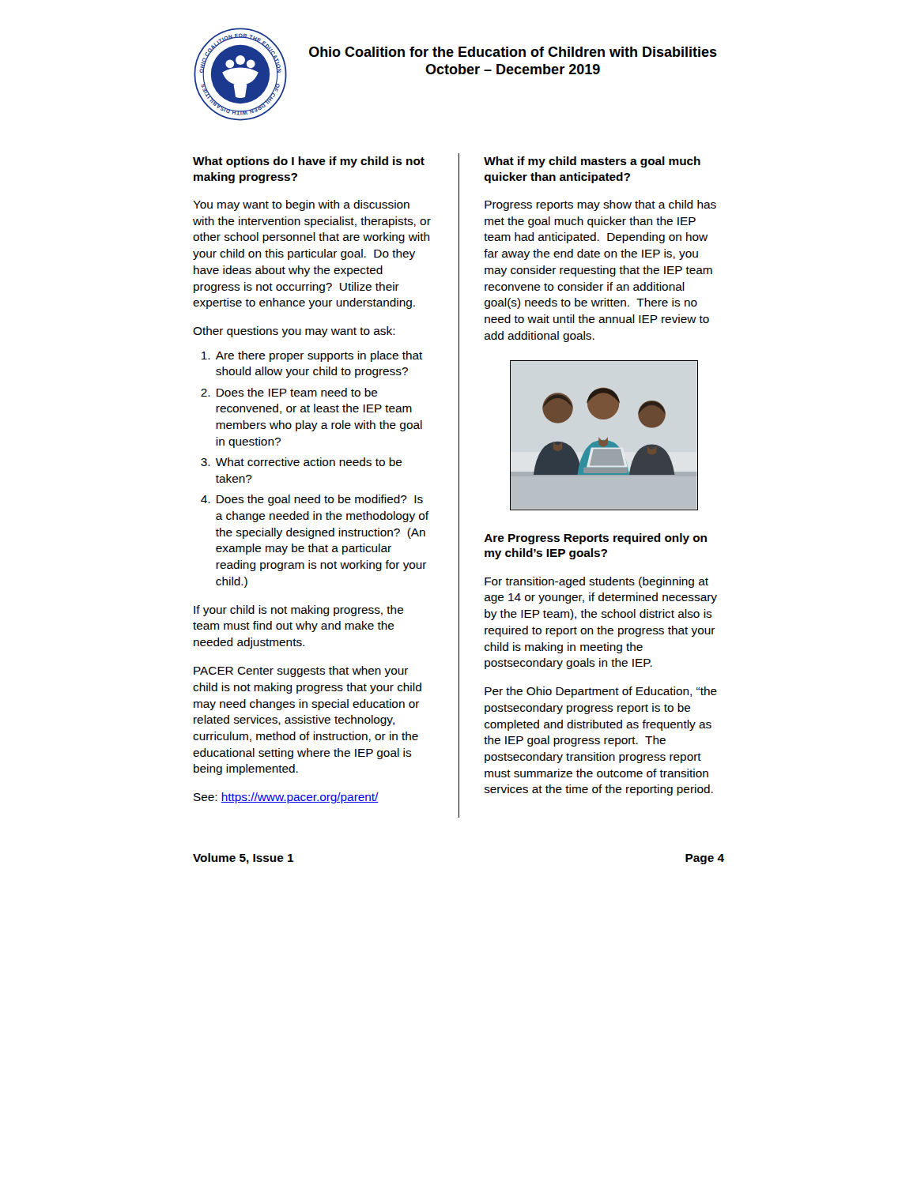OHIO COALITION FOR THE EDUCATION OF CHILDREN WITH DISABILITIES
Ohio Coalition for the Education of Children with Disabilities
October – December 2019
What options do I have if my child is not making progress?
You may want to begin with a discussion with the intervention specialist, therapists, or other school personnel that are working with your child on this particular goal. Do they have ideas about why the expected progress is not occurring? Utilize their expertise to enhance your understanding.
Other questions you may want to ask:
Are there proper supports in place that should allow your child to progress?
Does the IEP team need to be reconvened, or at least the IEP team members who play a role with the goal in question?
What corrective action needs to be taken?
Does the goal need to be modified? Is a change needed in the methodology of the specially designed instruction? (An example may be that a particular reading program is not working for your child.)
If your child is not making progress, the team must find out why and make the needed adjustments.
PACER Center suggests that when your child is not making progress that your child may need changes in special education or related services, assistive technology, curriculum, method of instruction, or in the educational setting where the IEP goal is being implemented.
See: https://www.pacer.org/parent/
What if my child masters a goal much quicker than anticipated?
Progress reports may show that a child has met the goal much quicker than the IEP team had anticipated. Depending on how far away the end date on the IEP is, you may consider requesting that the IEP team reconvene to consider if an additional goal(s) needs to be written. There is no need to wait until the annual IEP review to add additional goals.
Are Progress Reports required only on my child’s IEP goals?
For transition-aged students (beginning at age 14 or younger, if determined necessary by the IEP team), the school district also is required to report on the progress that your child is making in meeting the postsecondary goals in the IEP.
Per the Ohio Department of Education, “the postsecondary progress report is to be completed and distributed as frequently as the IEP goal progress report. The postsecondary transition progress report must summarize the outcome of transition services at the time of the reporting period.
Volume 5, Issue 1
Page 4